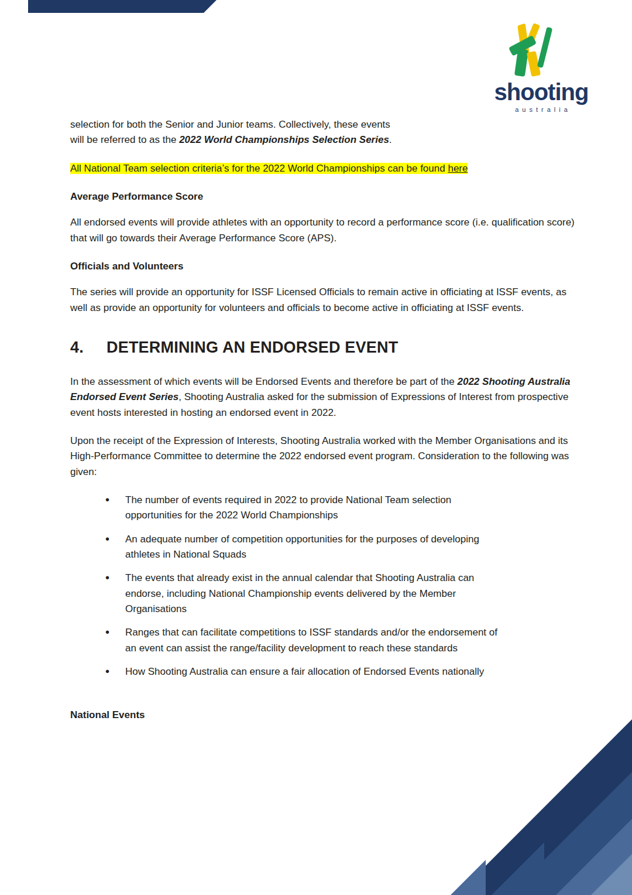shooting
australia
selection for both the Senior and Junior teams. Collectively, these events
will be referred to as the 2022 World Championships Selection Series.
All National Team selection criteria’s for the 2022 World Championships can be found here
Average Performance Score
All endorsed events will provide athletes with an opportunity to record a performance score (i.e. qualification score) that will go towards their Average Performance Score (APS).
Officials and Volunteers
The series will provide an opportunity for ISSF Licensed Officials to remain active in officiating at ISSF events, as well as provide an opportunity for volunteers and officials to become active in officiating at ISSF events.
4. DETERMINING AN ENDORSED EVENT
In the assessment of which events will be Endorsed Events and therefore be part of the 2022 Shooting Australia Endorsed Event Series, Shooting Australia asked for the submission of Expressions of Interest from prospective event hosts interested in hosting an endorsed event in 2022.
Upon the receipt of the Expression of Interests, Shooting Australia worked with the Member Organisations and its High-Performance Committee to determine the 2022 endorsed event program. Consideration to the following was given:
The number of events required in 2022 to provide National Team selection opportunities for the 2022 World Championships
An adequate number of competition opportunities for the purposes of developing athletes in National Squads
The events that already exist in the annual calendar that Shooting Australia can endorse, including National Championship events delivered by the Member Organisations
Ranges that can facilitate competitions to ISSF standards and/or the endorsement of an event can assist the range/facility development to reach these standards
How Shooting Australia can ensure a fair allocation of Endorsed Events nationally
National Events